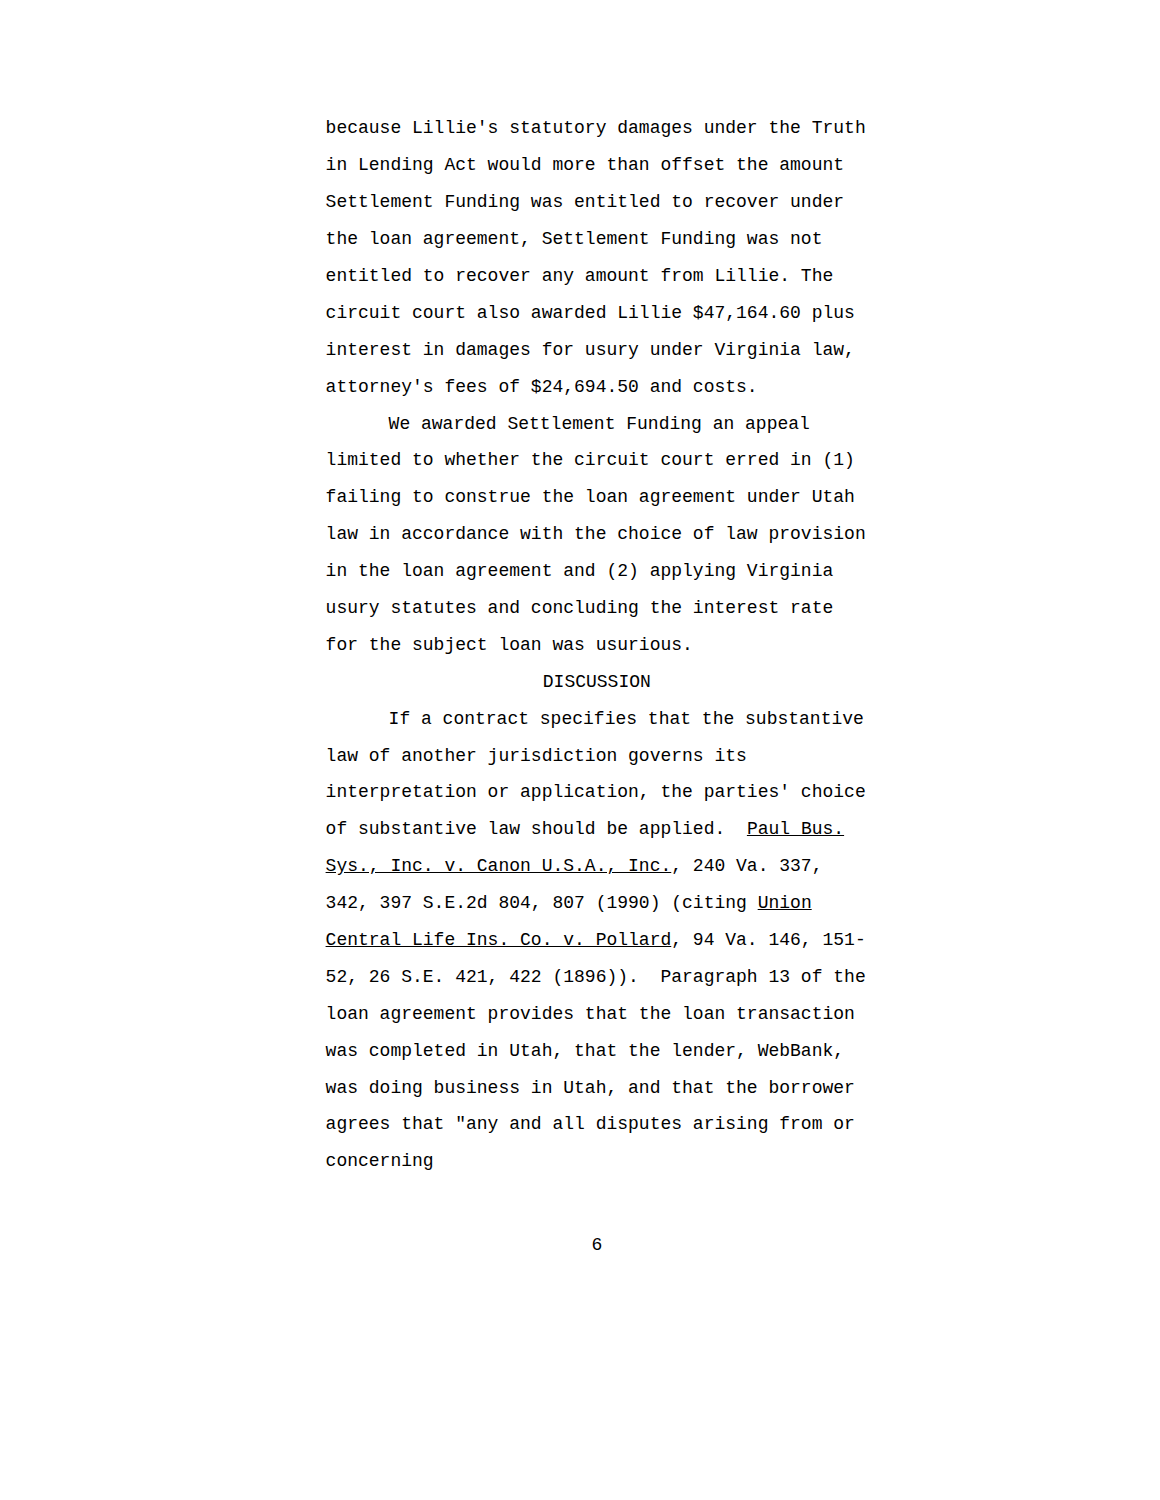because Lillie's statutory damages under the Truth in Lending Act would more than offset the amount Settlement Funding was entitled to recover under the loan agreement, Settlement Funding was not entitled to recover any amount from Lillie. The circuit court also awarded Lillie $47,164.60 plus interest in damages for usury under Virginia law, attorney's fees of $24,694.50 and costs.
We awarded Settlement Funding an appeal limited to whether the circuit court erred in (1) failing to construe the loan agreement under Utah law in accordance with the choice of law provision in the loan agreement and (2) applying Virginia usury statutes and concluding the interest rate for the subject loan was usurious.
DISCUSSION
If a contract specifies that the substantive law of another jurisdiction governs its interpretation or application, the parties' choice of substantive law should be applied. Paul Bus. Sys., Inc. v. Canon U.S.A., Inc., 240 Va. 337, 342, 397 S.E.2d 804, 807 (1990) (citing Union Central Life Ins. Co. v. Pollard, 94 Va. 146, 151-52, 26 S.E. 421, 422 (1896)). Paragraph 13 of the loan agreement provides that the loan transaction was completed in Utah, that the lender, WebBank, was doing business in Utah, and that the borrower agrees that "any and all disputes arising from or concerning
6